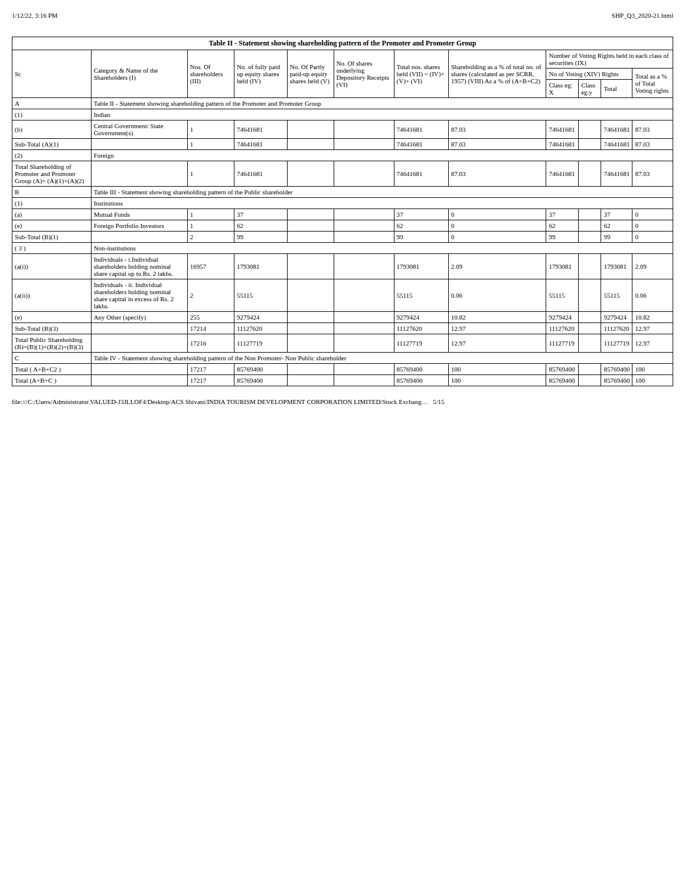1/12/22, 3:16 PM SHP_Q3_2020-21.html
| Table II - Statement showing shareholding pattern of the Promoter and Promoter Group |
| Sr. | Category & Name of the Shareholders (I) | Nos. Of shareholders (III) | No. of fully paid up equity shares held (IV) | No. Of Partly paid-up equity shares held (V) | No. Of shares underlying Depository Receipts (VI) | Total nos. shares held (VII) = (IV)+(V)+ (VI) | Shareholding as a % of total no. of shares (calculated as per SCRR, 1957) (VIII) As a % of (A+B+C2) | Number of Voting Rights held in each class of securities (IX) |
| No of Voting (XIV) Rights | Total as a % of Total Voting rights |
| Class eg: X | Class eg:y | Total |
| A | Table II - Statement showing shareholding pattern of the Promoter and Promoter Group |
| (1) | Indian |
| (b) | Central Government/ State Government(s) | 1 | 74641681 | | | 74641681 | 87.03 | 74641681 | | 74641681 | 87.03 |
| Sub-Total (A)(1) | | 1 | 74641681 | | | 74641681 | 87.03 | 74641681 | | 74641681 | 87.03 |
| (2) | Foreign |
| Total Shareholding of Promoter and Promoter Group (A)= (A)(1)+(A)(2) | | 1 | 74641681 | | | 74641681 | 87.03 | 74641681 | | 74641681 | 87.03 |
| B | Table III - Statement showing shareholding pattern of the Public shareholder |
| (1) | Institutions |
| (a) | Mutual Funds | 1 | 37 | | | 37 | 0 | 37 | | 37 | 0 |
| (e) | Foreign Portfolio Investors | 1 | 62 | | | 62 | 0 | 62 | | 62 | 0 |
| Sub-Total (B)(1) | | 2 | 99 | | | 99 | 0 | 99 | | 99 | 0 |
| ( 3 ) | Non-institutions |
| (a(i)) | Individuals - i.Individual shareholders holding nominal share capital up to Rs. 2 lakhs. | 16957 | 1793081 | | | 1793081 | 2.09 | 1793081 | | 1793081 | 2.09 |
| (a(ii)) | Individuals - ii. Individual shareholders holding nominal share capital in excess of Rs. 2 lakhs. | 2 | 55115 | | | 55115 | 0.06 | 55115 | | 55115 | 0.06 |
| (e) | Any Other (specify) | 255 | 9279424 | | | 9279424 | 10.82 | 9279424 | | 9279424 | 10.82 |
| Sub-Total (B)(3) | | 17214 | 11127620 | | | 11127620 | 12.97 | 11127620 | | 11127620 | 12.97 |
| Total Public Shareholding (B)=(B)(1)+(B)(2)+(B)(3) | | 17216 | 11127719 | | | 11127719 | 12.97 | 11127719 | | 11127719 | 12.97 |
| C | Table IV - Statement showing shareholding pattern of the Non Promoter- Non Public shareholder |
| Total ( A+B+C2 ) | | 17217 | 85769400 | | | 85769400 | 100 | 85769400 | | 85769400 | 100 |
| Total (A+B+C ) | | 17217 | 85769400 | | | 85769400 | 100 | 85769400 | | 85769400 | 100 |
file:///C:/Users/Administrator.VALUED-J3JLLOF4/Desktop/ACS Shivani/INDIA TOURISM DEVELOPMENT CORPORATION LIMITED/Stock Exchang… 5/15